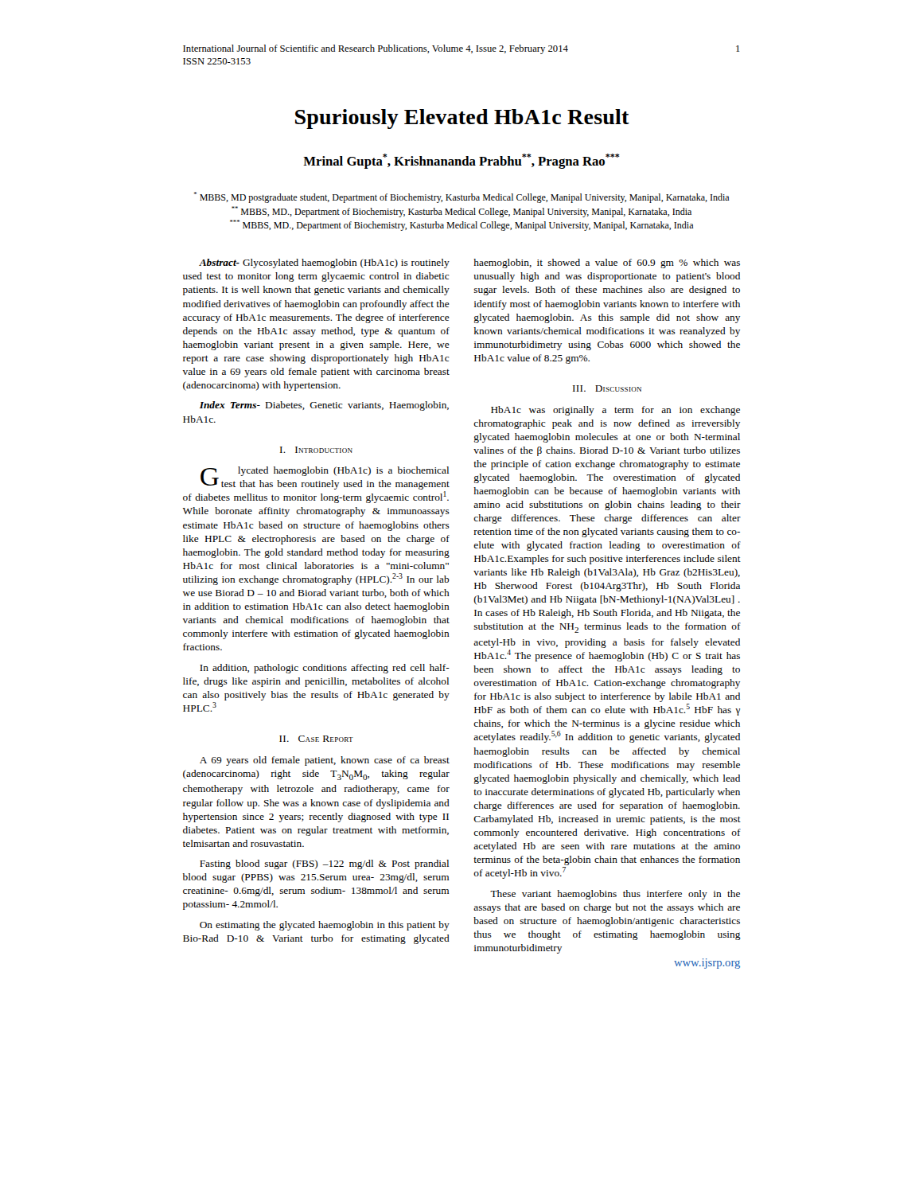International Journal of Scientific and Research Publications, Volume 4, Issue 2, February 2014
ISSN 2250-3153 1
Spuriously Elevated HbA1c Result
Mrinal Gupta*, Krishnananda Prabhu**, Pragna Rao***
* MBBS, MD postgraduate student, Department of Biochemistry, Kasturba Medical College, Manipal University, Manipal, Karnataka, India
** MBBS, MD., Department of Biochemistry, Kasturba Medical College, Manipal University, Manipal, Karnataka, India
*** MBBS, MD., Department of Biochemistry, Kasturba Medical College, Manipal University, Manipal, Karnataka, India
Abstract- Glycosylated haemoglobin (HbA1c) is routinely used test to monitor long term glycaemic control in diabetic patients. It is well known that genetic variants and chemically modified derivatives of haemoglobin can profoundly affect the accuracy of HbA1c measurements. The degree of interference depends on the HbA1c assay method, type & quantum of haemoglobin variant present in a given sample. Here, we report a rare case showing disproportionately high HbA1c value in a 69 years old female patient with carcinoma breast (adenocarcinoma) with hypertension.
Index Terms- Diabetes, Genetic variants, Haemoglobin, HbA1c.
I. Introduction
Glycated haemoglobin (HbA1c) is a biochemical test that has been routinely used in the management of diabetes mellitus to monitor long-term glycaemic control1. While boronate affinity chromatography & immunoassays estimate HbA1c based on structure of haemoglobins others like HPLC & electrophoresis are based on the charge of haemoglobin. The gold standard method today for measuring HbA1c for most clinical laboratories is a "mini-column" utilizing ion exchange chromatography (HPLC).2-3 In our lab we use Biorad D – 10 and Biorad variant turbo, both of which in addition to estimation HbA1c can also detect haemoglobin variants and chemical modifications of haemoglobin that commonly interfere with estimation of glycated haemoglobin fractions.
In addition, pathologic conditions affecting red cell half-life, drugs like aspirin and penicillin, metabolites of alcohol can also positively bias the results of HbA1c generated by HPLC.3
II. Case Report
A 69 years old female patient, known case of ca breast (adenocarcinoma) right side T3N0M0, taking regular chemotherapy with letrozole and radiotherapy, came for regular follow up. She was a known case of dyslipidemia and hypertension since 2 years; recently diagnosed with type II diabetes. Patient was on regular treatment with metformin, telmisartan and rosuvastatin.
Fasting blood sugar (FBS) –122 mg/dl & Post prandial blood sugar (PPBS) was 215.Serum urea- 23mg/dl, serum creatinine- 0.6mg/dl, serum sodium- 138mmol/l and serum potassium- 4.2mmol/l.
On estimating the glycated haemoglobin in this patient by Bio-Rad D-10 & Variant turbo for estimating glycated haemoglobin, it showed a value of 60.9 gm % which was unusually high and was disproportionate to patient's blood sugar levels. Both of these machines also are designed to identify most of haemoglobin variants known to interfere with glycated haemoglobin. As this sample did not show any known variants/chemical modifications it was reanalyzed by immunoturbidimetry using Cobas 6000 which showed the HbA1c value of 8.25 gm%.
III. Discussion
HbA1c was originally a term for an ion exchange chromatographic peak and is now defined as irreversibly glycated haemoglobin molecules at one or both N-terminal valines of the β chains. Biorad D-10 & Variant turbo utilizes the principle of cation exchange chromatography to estimate glycated haemoglobin. The overestimation of glycated haemoglobin can be because of haemoglobin variants with amino acid substitutions on globin chains leading to their charge differences. These charge differences can alter retention time of the non glycated variants causing them to co-elute with glycated fraction leading to overestimation of HbA1c.Examples for such positive interferences include silent variants like Hb Raleigh (b1Val3Ala), Hb Graz (b2His3Leu), Hb Sherwood Forest (b104Arg3Thr), Hb South Florida (b1Val3Met) and Hb Niigata [bN-Methionyl-1(NA)Val3Leu] . In cases of Hb Raleigh, Hb South Florida, and Hb Niigata, the substitution at the NH2 terminus leads to the formation of acetyl-Hb in vivo, providing a basis for falsely elevated HbA1c.4 The presence of haemoglobin (Hb) C or S trait has been shown to affect the HbA1c assays leading to overestimation of HbA1c. Cation-exchange chromatography for HbA1c is also subject to interference by labile HbA1 and HbF as both of them can co elute with HbA1c.5 HbF has γ chains, for which the N-terminus is a glycine residue which acetylates readily.5,6 In addition to genetic variants, glycated haemoglobin results can be affected by chemical modifications of Hb. These modifications may resemble glycated haemoglobin physically and chemically, which lead to inaccurate determinations of glycated Hb, particularly when charge differences are used for separation of haemoglobin. Carbamylated Hb, increased in uremic patients, is the most commonly encountered derivative. High concentrations of acetylated Hb are seen with rare mutations at the amino terminus of the beta-globin chain that enhances the formation of acetyl-Hb in vivo.7
These variant haemoglobins thus interfere only in the assays that are based on charge but not the assays which are based on structure of haemoglobin/antigenic characteristics thus we thought of estimating haemoglobin using immunoturbidimetry
www.ijsrp.org